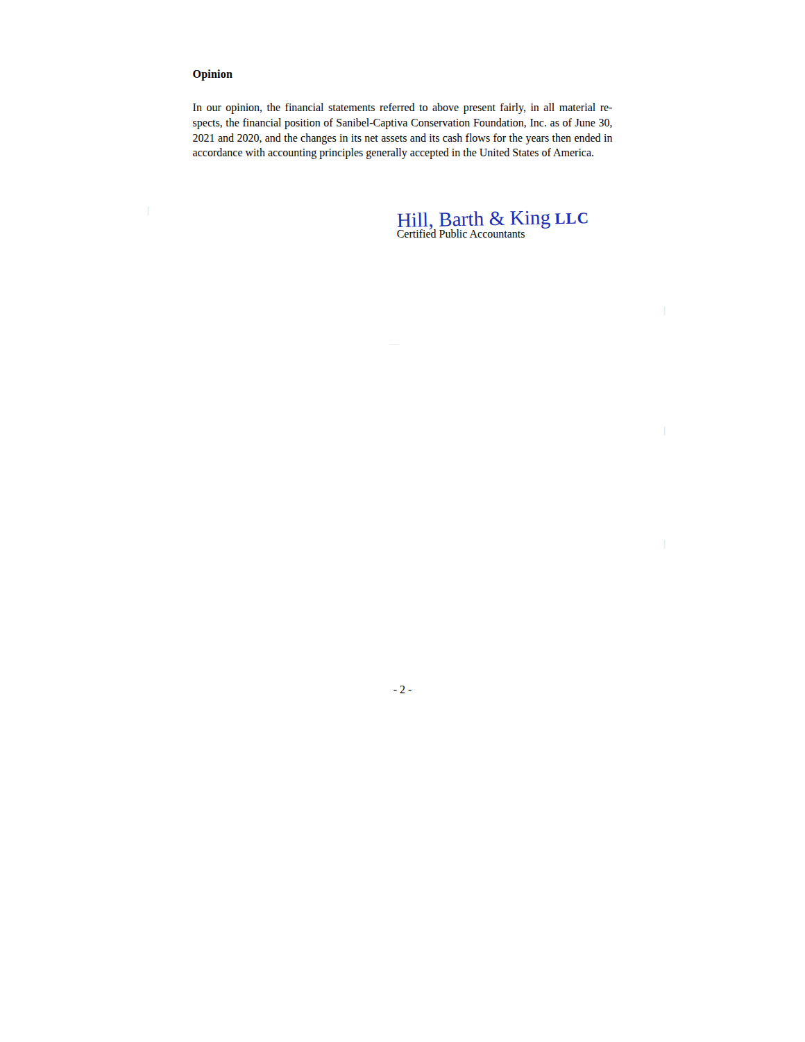Opinion
In our opinion, the financial statements referred to above present fairly, in all material respects, the financial position of Sanibel-Captiva Conservation Foundation, Inc. as of June 30, 2021 and 2020, and the changes in its net assets and its cash flows for the years then ended in accordance with accounting principles generally accepted in the United States of America.
Hill, Barth & KingLLC
Certified Public Accountants
| — | | |
- 2 -